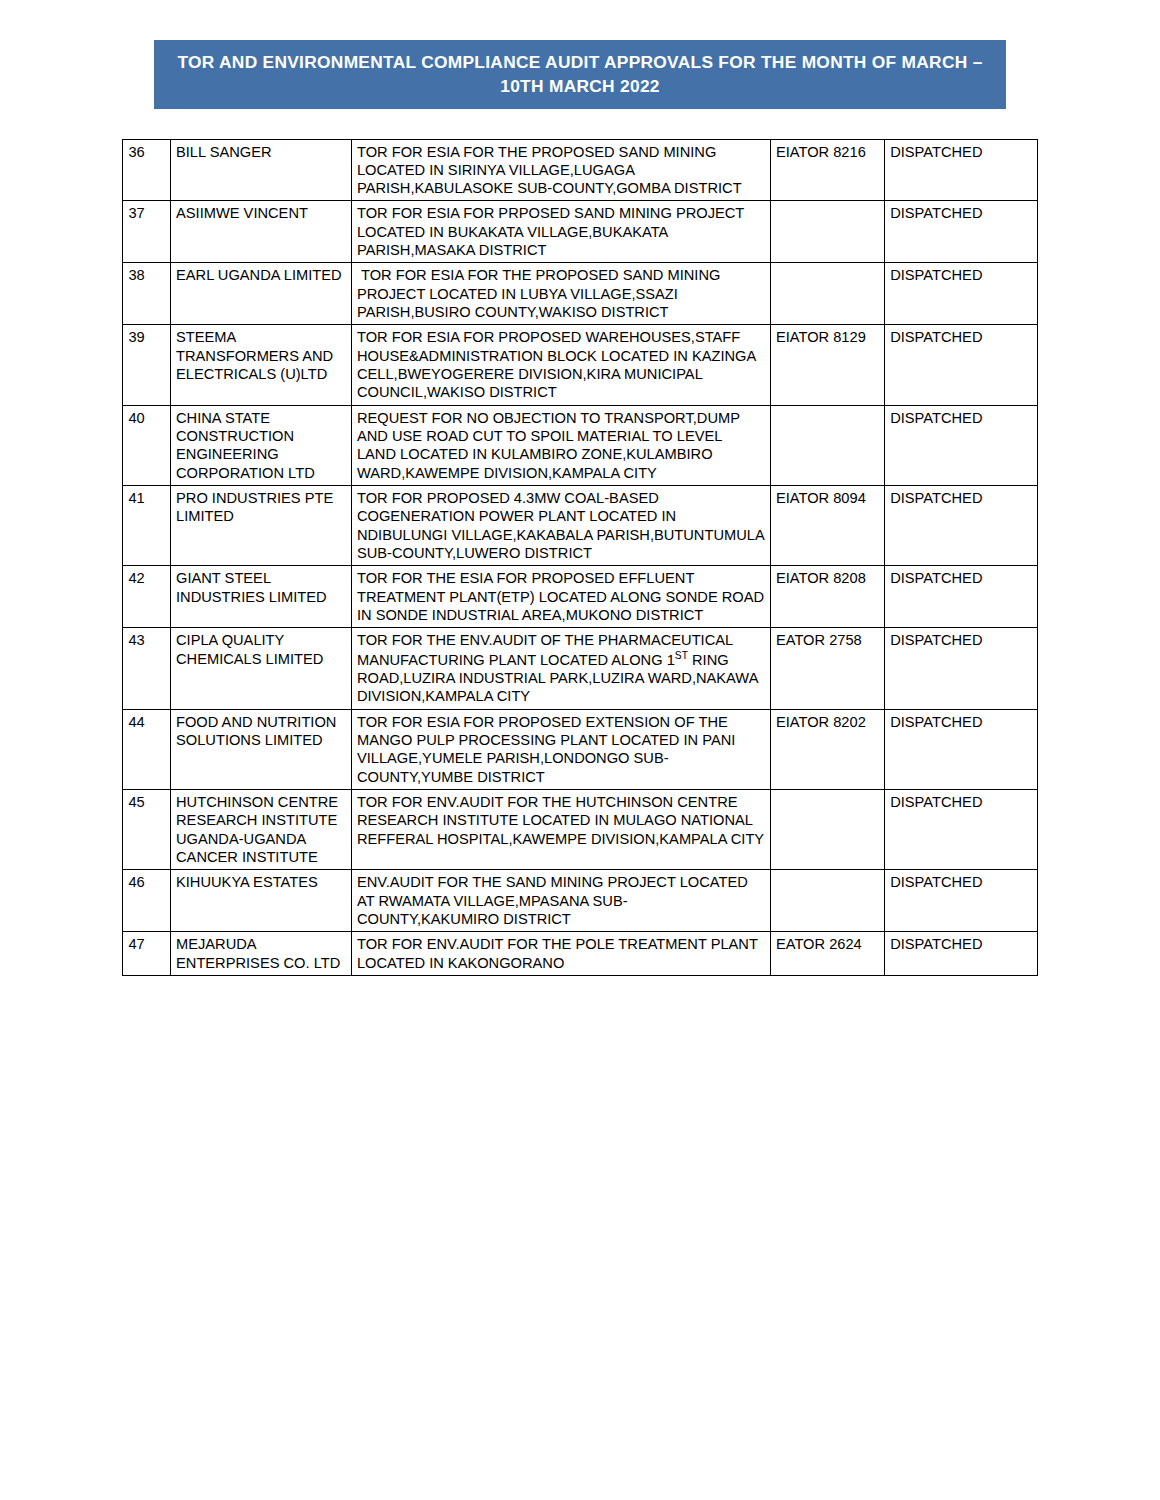TOR AND ENVIRONMENTAL COMPLIANCE AUDIT APPROVALS FOR THE MONTH OF MARCH – 10TH MARCH 2022
| 36 | BILL SANGER | TOR FOR ESIA FOR THE PROPOSED SAND MINING LOCATED IN SIRINYA VILLAGE,LUGAGA PARISH,KABULASOKE SUB-COUNTY,GOMBA DISTRICT | EIATOR 8216 | DISPATCHED |
| 37 | ASIIMWE VINCENT | TOR FOR ESIA FOR PRPOSED SAND MINING PROJECT LOCATED IN BUKAKATA VILLAGE,BUKAKATA PARISH,MASAKA DISTRICT | | DISPATCHED |
| 38 | EARL UGANDA LIMITED | TOR FOR ESIA FOR THE PROPOSED SAND MINING PROJECT LOCATED IN LUBYA VILLAGE,SSAZI PARISH,BUSIRO COUNTY,WAKISO DISTRICT | | DISPATCHED |
| 39 | STEEMA TRANSFORMERS AND ELECTRICALS (U)LTD | TOR FOR ESIA FOR PROPOSED WAREHOUSES,STAFF HOUSE&ADMINISTRATION BLOCK LOCATED IN KAZINGA CELL,BWEYOGERERE DIVISION,KIRA MUNICIPAL COUNCIL,WAKISO DISTRICT | EIATOR 8129 | DISPATCHED |
| 40 | CHINA STATE CONSTRUCTION ENGINEERING CORPORATION LTD | REQUEST FOR NO OBJECTION TO TRANSPORT,DUMP AND USE ROAD CUT TO SPOIL MATERIAL TO LEVEL LAND LOCATED IN KULAMBIRO ZONE,KULAMBIRO WARD,KAWEMPE DIVISION,KAMPALA CITY | | DISPATCHED |
| 41 | PRO INDUSTRIES PTE LIMITED | TOR FOR PROPOSED 4.3MW COAL-BASED COGENERATION POWER PLANT LOCATED IN NDIBULUNGI VILLAGE,KAKABALA PARISH,BUTUNTUMULA SUB-COUNTY,LUWERO DISTRICT | EIATOR 8094 | DISPATCHED |
| 42 | GIANT STEEL INDUSTRIES LIMITED | TOR FOR THE ESIA FOR PROPOSED EFFLUENT TREATMENT PLANT(ETP) LOCATED ALONG SONDE ROAD IN SONDE INDUSTRIAL AREA,MUKONO DISTRICT | EIATOR 8208 | DISPATCHED |
| 43 | CIPLA QUALITY CHEMICALS LIMITED | TOR FOR THE ENV.AUDIT OF THE PHARMACEUTICAL MANUFACTURING PLANT LOCATED ALONG 1 ST RING ROAD,LUZIRA INDUSTRIAL PARK,LUZIRA WARD,NAKAWA DIVISION,KAMPALA CITY | EATOR 2758 | DISPATCHED |
| 44 | FOOD AND NUTRITION SOLUTIONS LIMITED | TOR FOR ESIA FOR PROPOSED EXTENSION OF THE MANGO PULP PROCESSING PLANT LOCATED IN PANI VILLAGE,YUMELE PARISH,LONDONGO SUB-COUNTY,YUMBE DISTRICT | EIATOR 8202 | DISPATCHED |
| 45 | HUTCHINSON CENTRE RESEARCH INSTITUTE UGANDA-UGANDA CANCER INSTITUTE | TOR FOR ENV.AUDIT FOR THE HUTCHINSON CENTRE RESEARCH INSTITUTE LOCATED IN MULAGO NATIONAL REFFERAL HOSPITAL,KAWEMPE DIVISION,KAMPALA CITY | | DISPATCHED |
| 46 | KIHUUKYA ESTATES | ENV.AUDIT FOR THE SAND MINING PROJECT LOCATED AT RWAMATA VILLAGE,MPASANA SUB-COUNTY,KAKUMIRO DISTRICT | | DISPATCHED |
| 47 | MEJARUDA ENTERPRISES CO. LTD | TOR FOR ENV.AUDIT FOR THE POLE TREATMENT PLANT LOCATED IN KAKONGORANO | EATOR 2624 | DISPATCHED |